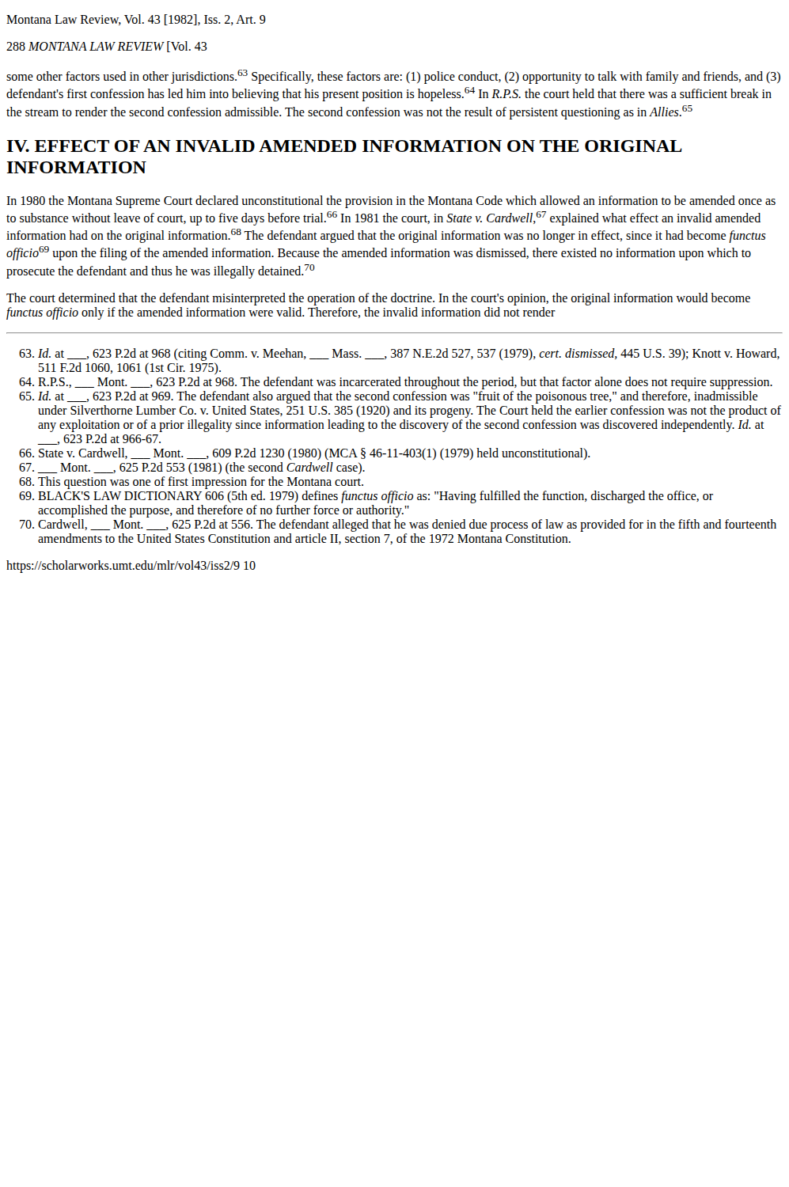Montana Law Review, Vol. 43 [1982], Iss. 2, Art. 9
288 MONTANA LAW REVIEW [Vol. 43
some other factors used in other jurisdictions.63 Specifically, these factors are: (1) police conduct, (2) opportunity to talk with family and friends, and (3) defendant's first confession has led him into believing that his present position is hopeless.64 In R.P.S. the court held that there was a sufficient break in the stream to render the second confession admissible. The second confession was not the result of persistent questioning as in Allies.65
IV. EFFECT OF AN INVALID AMENDED INFORMATION ON THE ORIGINAL INFORMATION
In 1980 the Montana Supreme Court declared unconstitutional the provision in the Montana Code which allowed an information to be amended once as to substance without leave of court, up to five days before trial.66 In 1981 the court, in State v. Cardwell,67 explained what effect an invalid amended information had on the original information.68 The defendant argued that the original information was no longer in effect, since it had become functus officio69 upon the filing of the amended information. Because the amended information was dismissed, there existed no information upon which to prosecute the defendant and thus he was illegally detained.70
The court determined that the defendant misinterpreted the operation of the doctrine. In the court's opinion, the original information would become functus officio only if the amended information were valid. Therefore, the invalid information did not render
Id. at ___, 623 P.2d at 968 (citing Comm. v. Meehan, ___ Mass. ___, 387 N.E.2d 527, 537 (1979), cert. dismissed, 445 U.S. 39); Knott v. Howard, 511 F.2d 1060, 1061 (1st Cir. 1975).
R.P.S., ___ Mont. ___, 623 P.2d at 968. The defendant was incarcerated throughout the period, but that factor alone does not require suppression.
Id. at ___, 623 P.2d at 969. The defendant also argued that the second confession was "fruit of the poisonous tree," and therefore, inadmissible under Silverthorne Lumber Co. v. United States, 251 U.S. 385 (1920) and its progeny. The Court held the earlier confession was not the product of any exploitation or of a prior illegality since information leading to the discovery of the second confession was discovered independently. Id. at ___, 623 P.2d at 966-67.
State v. Cardwell, ___ Mont. ___, 609 P.2d 1230 (1980) (MCA § 46-11-403(1) (1979) held unconstitutional).
___ Mont. ___, 625 P.2d 553 (1981) (the second Cardwell case).
This question was one of first impression for the Montana court.
BLACK'S LAW DICTIONARY 606 (5th ed. 1979) defines functus officio as: "Having fulfilled the function, discharged the office, or accomplished the purpose, and therefore of no further force or authority."
Cardwell, ___ Mont. ___, 625 P.2d at 556. The defendant alleged that he was denied due process of law as provided for in the fifth and fourteenth amendments to the United States Constitution and article II, section 7, of the 1972 Montana Constitution.
https://scholarworks.umt.edu/mlr/vol43/iss2/9 10